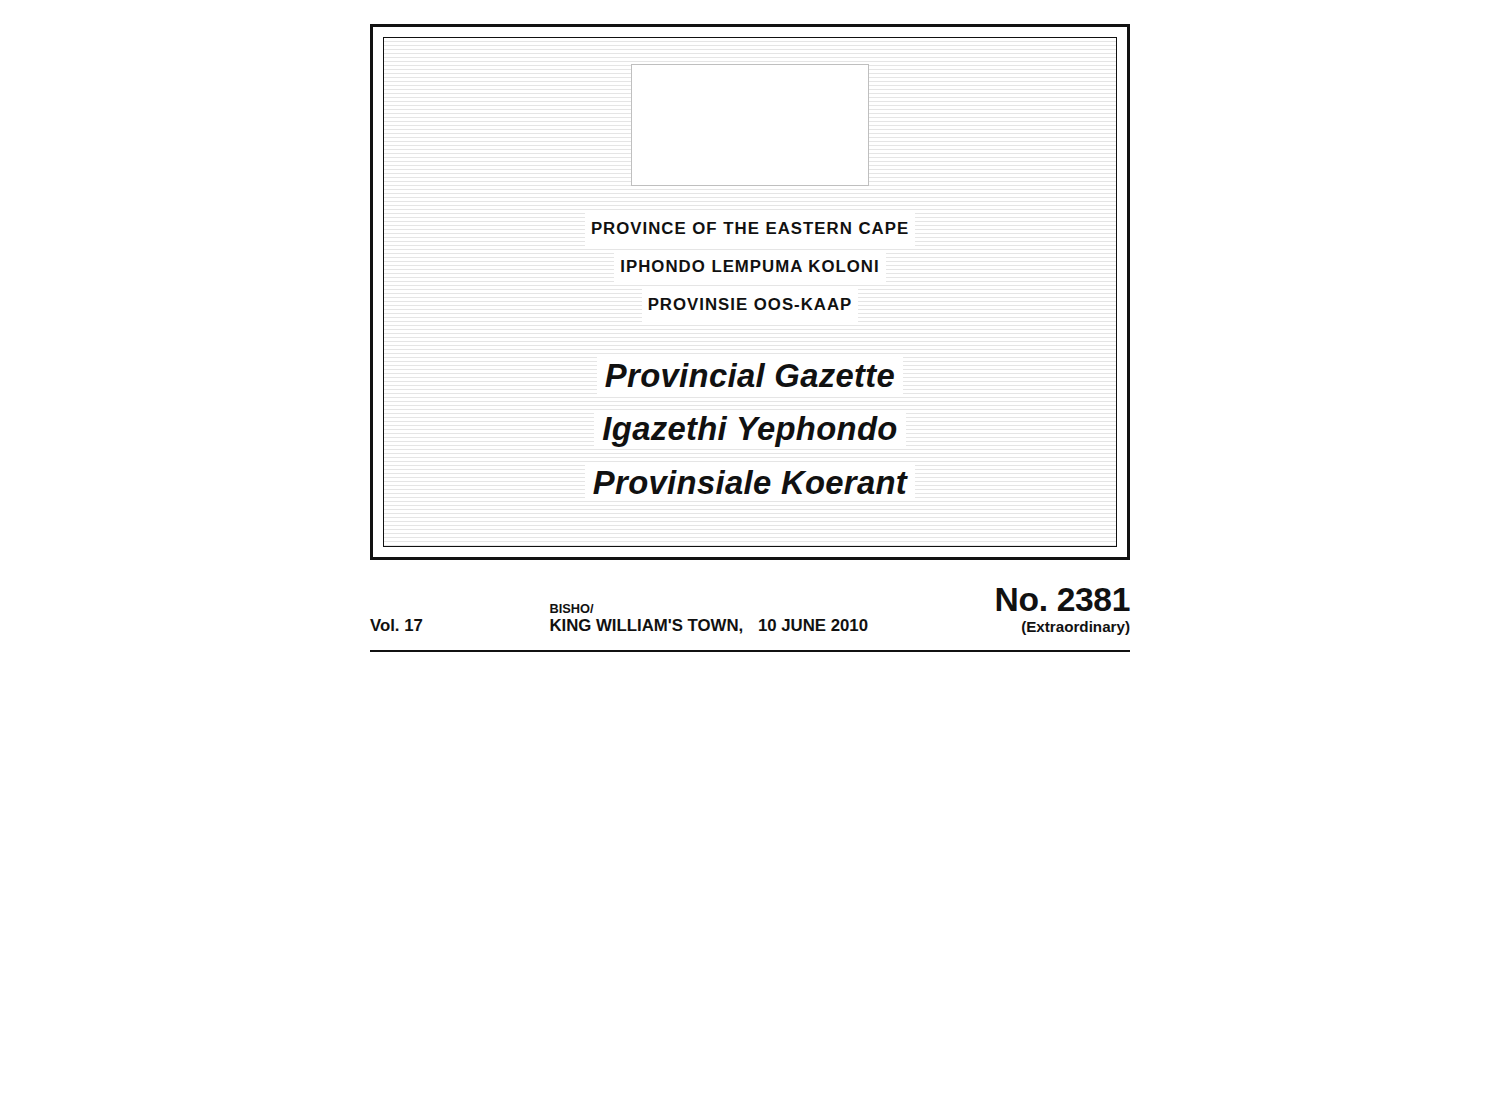Province of the Eastern Cape
Iphondo Lempuma Koloni
Provinsie Oos-Kaap
Provincial Gazette
Igazethi Yephondo
Provinsiale Koerant
Vol. 17
BISHO/ KING WILLIAM'S TOWN, 10 JUNE 2010
No. 2381
(Extraordinary)